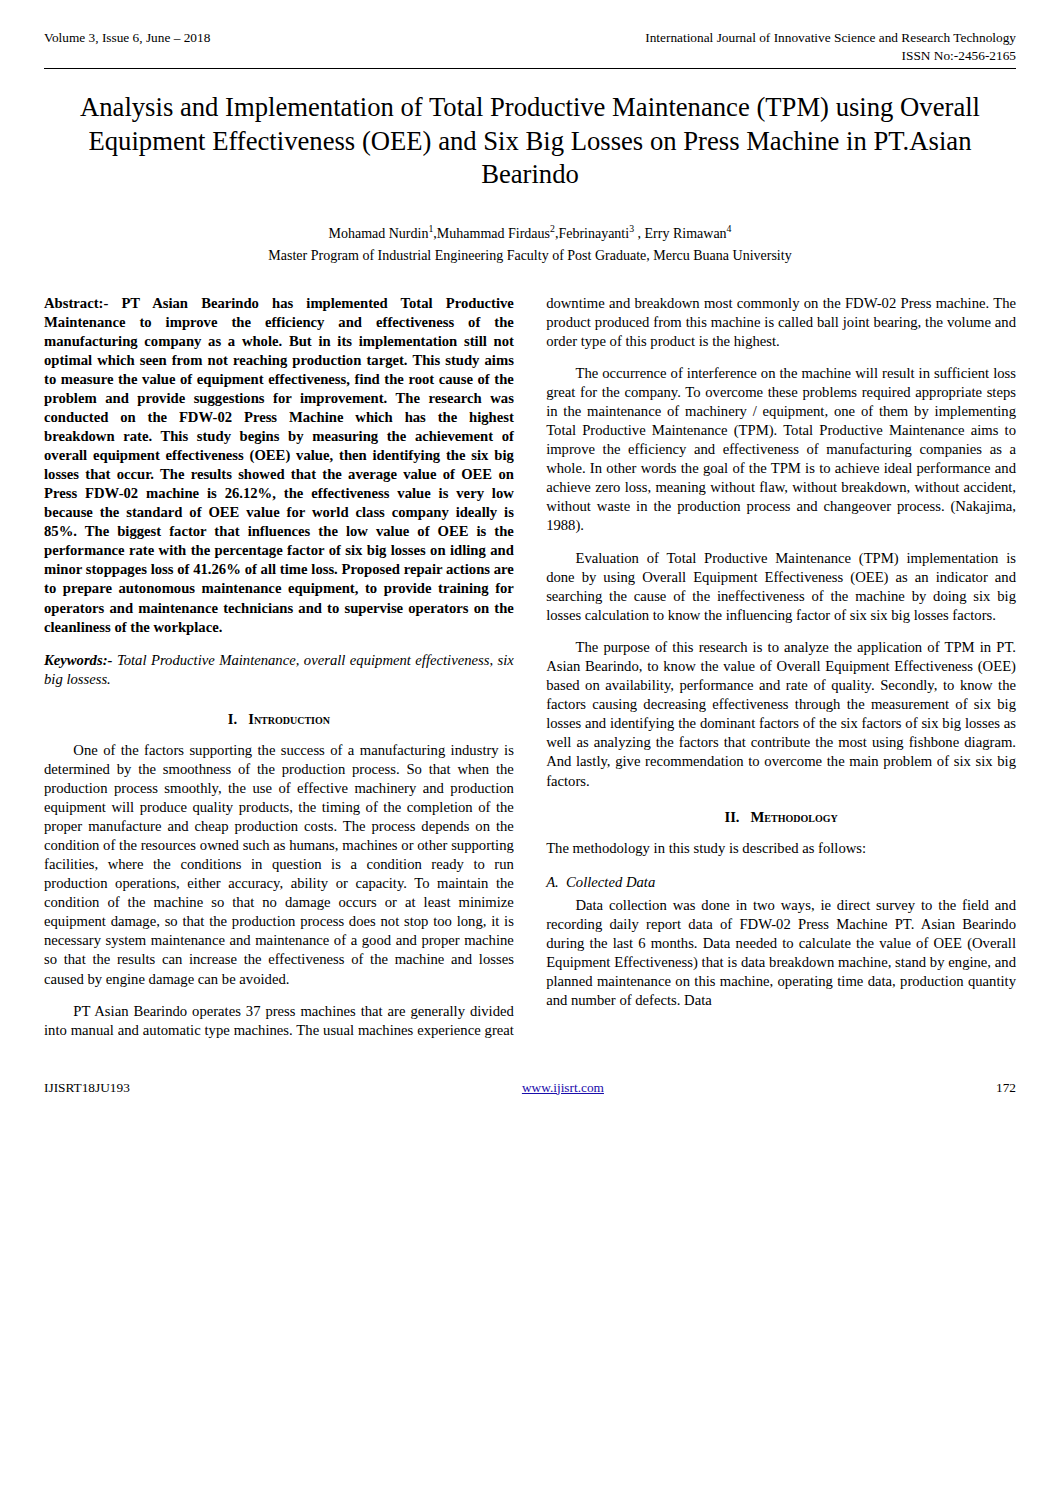Volume 3, Issue 6, June – 2018
International Journal of Innovative Science and Research Technology
ISSN No:-2456-2165
Analysis and Implementation of Total Productive Maintenance (TPM) using Overall Equipment Effectiveness (OEE) and Six Big Losses on Press Machine in PT.Asian Bearindo
Mohamad Nurdin1,Muhammad Firdaus2,Febrinayanti3 , Erry Rimawan4
Master Program of Industrial Engineering Faculty of Post Graduate, Mercu Buana University
Abstract:- PT Asian Bearindo has implemented Total Productive Maintenance to improve the efficiency and effectiveness of the manufacturing company as a whole. But in its implementation still not optimal which seen from not reaching production target. This study aims to measure the value of equipment effectiveness, find the root cause of the problem and provide suggestions for improvement. The research was conducted on the FDW-02 Press Machine which has the highest breakdown rate. This study begins by measuring the achievement of overall equipment effectiveness (OEE) value, then identifying the six big losses that occur. The results showed that the average value of OEE on Press FDW-02 machine is 26.12%, the effectiveness value is very low because the standard of OEE value for world class company ideally is 85%. The biggest factor that influences the low value of OEE is the performance rate with the percentage factor of six big losses on idling and minor stoppages loss of 41.26% of all time loss. Proposed repair actions are to prepare autonomous maintenance equipment, to provide training for operators and maintenance technicians and to supervise operators on the cleanliness of the workplace.
Keywords:- Total Productive Maintenance, overall equipment effectiveness, six big lossess.
I. Introduction
One of the factors supporting the success of a manufacturing industry is determined by the smoothness of the production process. So that when the production process smoothly, the use of effective machinery and production equipment will produce quality products, the timing of the completion of the proper manufacture and cheap production costs. The process depends on the condition of the resources owned such as humans, machines or other supporting facilities, where the conditions in question is a condition ready to run production operations, either accuracy, ability or capacity. To maintain the condition of the machine so that no damage occurs or at least minimize equipment damage, so that the production process does not stop too long, it is necessary system maintenance and maintenance of a good and proper machine so that the results can increase the effectiveness of the machine and losses caused by engine damage can be avoided.
PT Asian Bearindo operates 37 press machines that are generally divided into manual and automatic type machines. The usual machines experience great downtime and breakdown most commonly on the FDW-02 Press machine. The product produced from this machine is called ball joint bearing, the volume and order type of this product is the highest.
The occurrence of interference on the machine will result in sufficient loss great for the company. To overcome these problems required appropriate steps in the maintenance of machinery / equipment, one of them by implementing Total Productive Maintenance (TPM). Total Productive Maintenance aims to improve the efficiency and effectiveness of manufacturing companies as a whole. In other words the goal of the TPM is to achieve ideal performance and achieve zero loss, meaning without flaw, without breakdown, without accident, without waste in the production process and changeover process. (Nakajima, 1988).
Evaluation of Total Productive Maintenance (TPM) implementation is done by using Overall Equipment Effectiveness (OEE) as an indicator and searching the cause of the ineffectiveness of the machine by doing six big losses calculation to know the influencing factor of six six big losses factors.
The purpose of this research is to analyze the application of TPM in PT. Asian Bearindo, to know the value of Overall Equipment Effectiveness (OEE) based on availability, performance and rate of quality. Secondly, to know the factors causing decreasing effectiveness through the measurement of six big losses and identifying the dominant factors of the six factors of six big losses as well as analyzing the factors that contribute the most using fishbone diagram. And lastly, give recommendation to overcome the main problem of six six big factors.
II. Methodology
The methodology in this study is described as follows:
A. Collected Data
Data collection was done in two ways, ie direct survey to the field and recording daily report data of FDW-02 Press Machine PT. Asian Bearindo during the last 6 months. Data needed to calculate the value of OEE (Overall Equipment Effectiveness) that is data breakdown machine, stand by engine, and planned maintenance on this machine, operating time data, production quantity and number of defects. Data
IJISRT18JU193
www.ijisrt.com
172